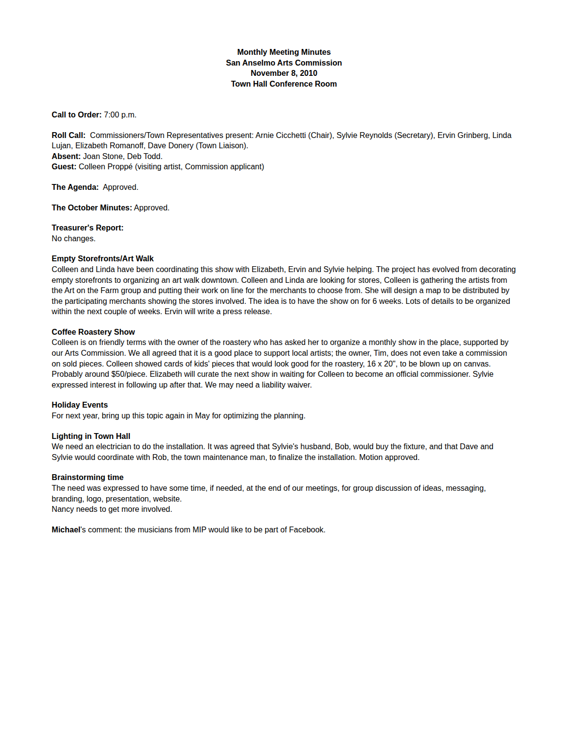Monthly Meeting Minutes
San Anselmo Arts Commission
November 8, 2010
Town Hall Conference Room
Call to Order: 7:00 p.m.
Roll Call: Commissioners/Town Representatives present: Arnie Cicchetti (Chair), Sylvie Reynolds (Secretary), Ervin Grinberg, Linda Lujan, Elizabeth Romanoff, Dave Donery (Town Liaison).
Absent: Joan Stone, Deb Todd.
Guest: Colleen Proppé (visiting artist, Commission applicant)
The Agenda: Approved.
The October Minutes: Approved.
Treasurer's Report:
No changes.
Empty Storefronts/Art Walk
Colleen and Linda have been coordinating this show with Elizabeth, Ervin and Sylvie helping. The project has evolved from decorating empty storefronts to organizing an art walk downtown. Colleen and Linda are looking for stores, Colleen is gathering the artists from the Art on the Farm group and putting their work on line for the merchants to choose from. She will design a map to be distributed by the participating merchants showing the stores involved. The idea is to have the show on for 6 weeks. Lots of details to be organized within the next couple of weeks. Ervin will write a press release.
Coffee Roastery Show
Colleen is on friendly terms with the owner of the roastery who has asked her to organize a monthly show in the place, supported by our Arts Commission. We all agreed that it is a good place to support local artists; the owner, Tim, does not even take a commission on sold pieces. Colleen showed cards of kids' pieces that would look good for the roastery, 16 x 20", to be blown up on canvas. Probably around $50/piece. Elizabeth will curate the next show in waiting for Colleen to become an official commissioner. Sylvie expressed interest in following up after that. We may need a liability waiver.
Holiday Events
For next year, bring up this topic again in May for optimizing the planning.
Lighting in Town Hall
We need an electrician to do the installation. It was agreed that Sylvie's husband, Bob, would buy the fixture, and that Dave and Sylvie would coordinate with Rob, the town maintenance man, to finalize the installation. Motion approved.
Brainstorming time
The need was expressed to have some time, if needed, at the end of our meetings, for group discussion of ideas, messaging, branding, logo, presentation, website.
Nancy needs to get more involved.
Michael's comment: the musicians from MIP would like to be part of Facebook.